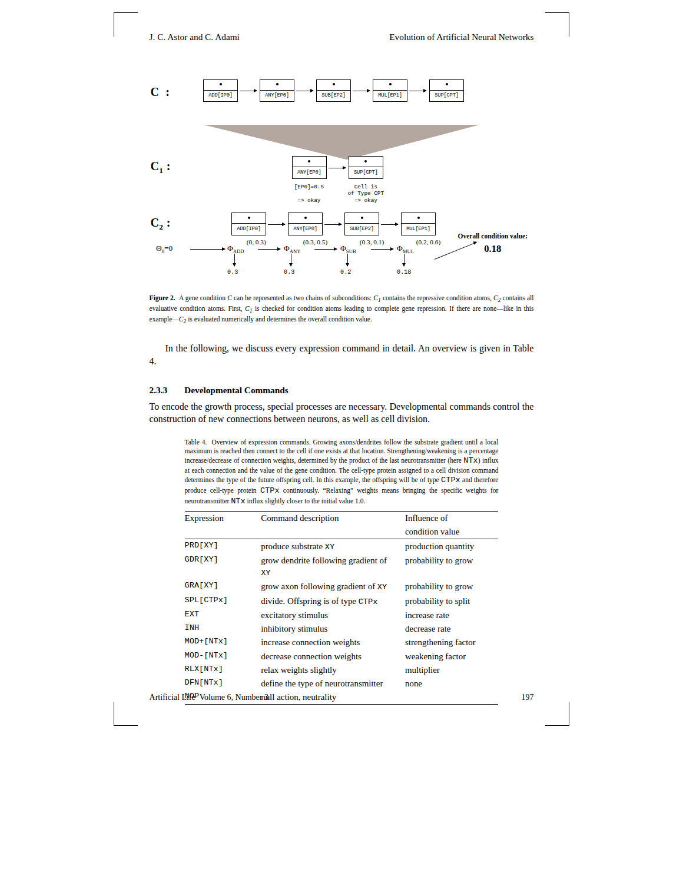J. C. Astor and C. Adami
Evolution of Artificial Neural Networks
C :
ADD[IP0]
ANY[EP0]
SUB[EP2]
MUL[EP1]
SUP[CPT]
C1 :
ANY[EP0]
SUP[CPT]
[EP0]=0.5
=> okay
Cell is
of Type CPT
=> okay
C2 :
ADD[IP0]
ANY[EP0]
SUB[EP2]
MUL[EP1]
Θ0=0
ΦADD
(0, 0.3)
0.3
ΦANY
(0.3, 0.5)
0.3
ΦSUB
(0.3, 0.1)
0.2
ΦMUL
(0.2, 0.6)
0.18
Overall condition value:
0.18
Figure 2. A gene condition C can be represented as two chains of subconditions: C1 contains the repressive condition atoms, C2 contains all evaluative condition atoms. First, C1 is checked for condition atoms leading to complete gene repression. If there are none—like in this example—C2 is evaluated numerically and determines the overall condition value.
In the following, we discuss every expression command in detail. An overview is given in Table 4.
2.3.3 Developmental Commands
To encode the growth process, special processes are necessary. Developmental commands control the construction of new connections between neurons, as well as cell division.
Table 4. Overview of expression commands. Growing axons/dendrites follow the substrate gradient until a local maximum is reached then connect to the cell if one exists at that location. Strengthening/weakening is a percentage increase/decrease of connection weights, determined by the product of the last neurotransmitter (here NTx) influx at each connection and the value of the gene condition. The cell-type protein assigned to a cell division command determines the type of the future offspring cell. In this example, the offspring will be of type CTPx and therefore produce cell-type protein CTPx continuously. “Relaxing” weights means bringing the specific weights for neurotransmitter NTx influx slightly closer to the initial value 1.0.
| Expression | Command description | Influence of |
| --- | --- | --- |
| | | condition value |
| PRD[XY] | produce substrate XY | production quantity |
| GDR[XY] | grow dendrite following gradient of XY | probability to grow |
| GRA[XY] | grow axon following gradient of XY | probability to grow |
| SPL[CTPx] | divide. Offspring is of type CTPx | probability to split |
| EXT | excitatory stimulus | increase rate |
| INH | inhibitory stimulus | decrease rate |
| MOD+[NTx] | increase connection weights | strengthening factor |
| MOD-[NTx] | decrease connection weights | weakening factor |
| RLX[NTx] | relax weights slightly | multiplier |
| DFN[NTx] | define the type of neurotransmitter | none |
| NOP | null action, neutrality | |
Artificial Life Volume 6, Number 3
197